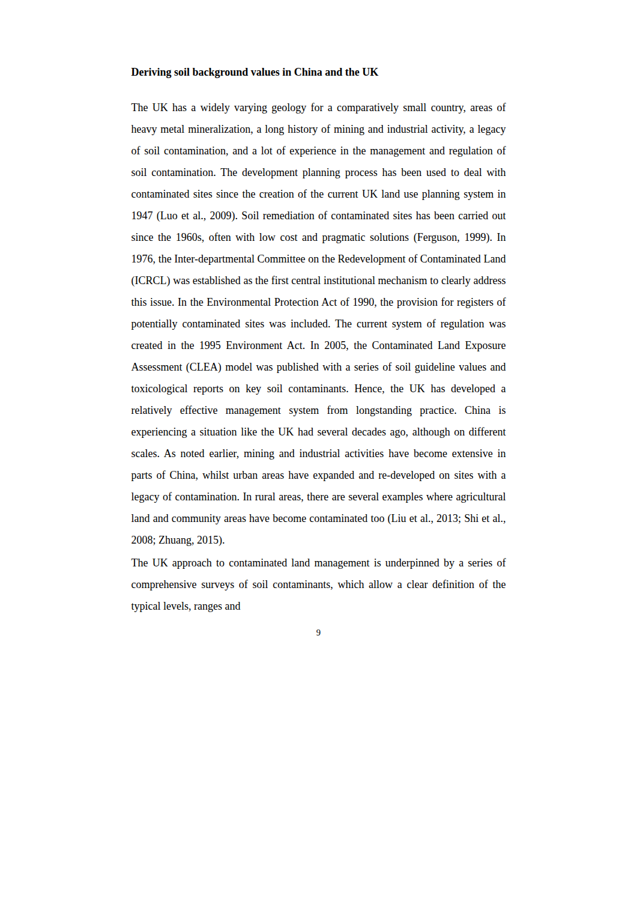Deriving soil background values in China and the UK
The UK has a widely varying geology for a comparatively small country, areas of heavy metal mineralization, a long history of mining and industrial activity, a legacy of soil contamination, and a lot of experience in the management and regulation of soil contamination. The development planning process has been used to deal with contaminated sites since the creation of the current UK land use planning system in 1947 (Luo et al., 2009). Soil remediation of contaminated sites has been carried out since the 1960s, often with low cost and pragmatic solutions (Ferguson, 1999). In 1976, the Inter-departmental Committee on the Redevelopment of Contaminated Land (ICRCL) was established as the first central institutional mechanism to clearly address this issue. In the Environmental Protection Act of 1990, the provision for registers of potentially contaminated sites was included. The current system of regulation was created in the 1995 Environment Act. In 2005, the Contaminated Land Exposure Assessment (CLEA) model was published with a series of soil guideline values and toxicological reports on key soil contaminants. Hence, the UK has developed a relatively effective management system from longstanding practice. China is experiencing a situation like the UK had several decades ago, although on different scales. As noted earlier, mining and industrial activities have become extensive in parts of China, whilst urban areas have expanded and re-developed on sites with a legacy of contamination. In rural areas, there are several examples where agricultural land and community areas have become contaminated too (Liu et al., 2013; Shi et al., 2008; Zhuang, 2015).
The UK approach to contaminated land management is underpinned by a series of comprehensive surveys of soil contaminants, which allow a clear definition of the typical levels, ranges and
9